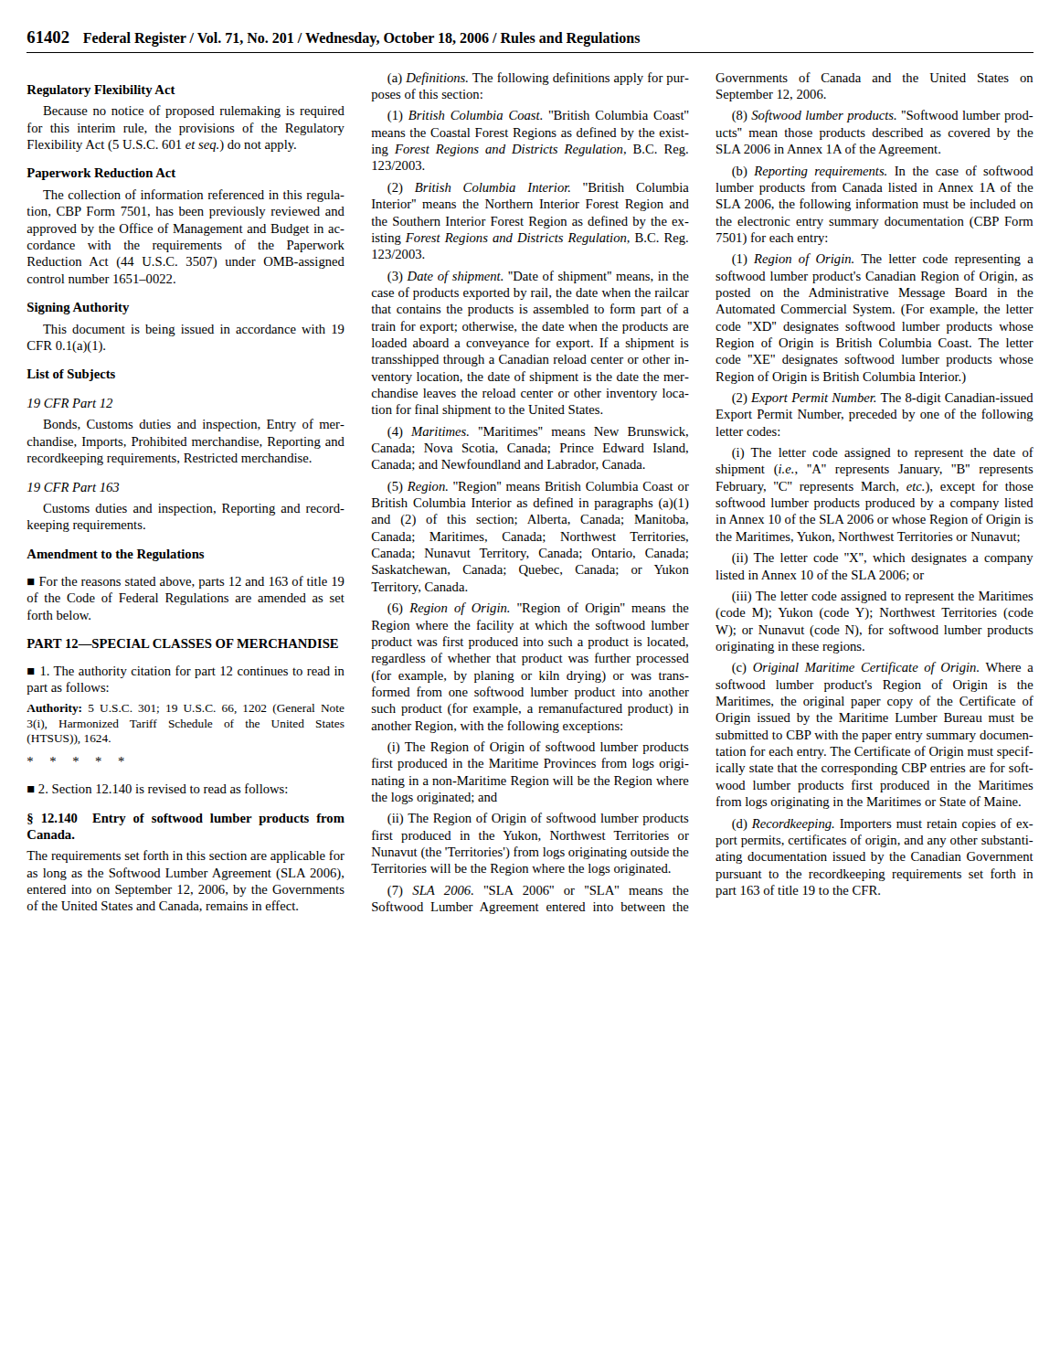61402 Federal Register / Vol. 71, No. 201 / Wednesday, October 18, 2006 / Rules and Regulations
Regulatory Flexibility Act
Because no notice of proposed rulemaking is required for this interim rule, the provisions of the Regulatory Flexibility Act (5 U.S.C. 601 et seq.) do not apply.
Paperwork Reduction Act
The collection of information referenced in this regulation, CBP Form 7501, has been previously reviewed and approved by the Office of Management and Budget in accordance with the requirements of the Paperwork Reduction Act (44 U.S.C. 3507) under OMB-assigned control number 1651–0022.
Signing Authority
This document is being issued in accordance with 19 CFR 0.1(a)(1).
List of Subjects
19 CFR Part 12
Bonds, Customs duties and inspection, Entry of merchandise, Imports, Prohibited merchandise, Reporting and recordkeeping requirements, Restricted merchandise.
19 CFR Part 163
Customs duties and inspection, Reporting and recordkeeping requirements.
Amendment to the Regulations
For the reasons stated above, parts 12 and 163 of title 19 of the Code of Federal Regulations are amended as set forth below.
PART 12—SPECIAL CLASSES OF MERCHANDISE
1. The authority citation for part 12 continues to read in part as follows:
Authority: 5 U.S.C. 301; 19 U.S.C. 66, 1202 (General Note 3(i), Harmonized Tariff Schedule of the United States (HTSUS)), 1624.
*****
2. Section 12.140 is revised to read as follows:
§ 12.140 Entry of softwood lumber products from Canada.
The requirements set forth in this section are applicable for as long as the Softwood Lumber Agreement (SLA 2006), entered into on September 12, 2006, by the Governments of the United States and Canada, remains in effect.
(a) Definitions. The following definitions apply for purposes of this section:
(1) British Columbia Coast. ''British Columbia Coast'' means the Coastal Forest Regions as defined by the existing Forest Regions and Districts Regulation, B.C. Reg. 123/2003.
(2) British Columbia Interior. ''British Columbia Interior'' means the Northern Interior Forest Region and the Southern Interior Forest Region as defined by the existing Forest Regions and Districts Regulation, B.C. Reg. 123/2003.
(3) Date of shipment. ''Date of shipment'' means, in the case of products exported by rail, the date when the railcar that contains the products is assembled to form part of a train for export; otherwise, the date when the products are loaded aboard a conveyance for export. If a shipment is transshipped through a Canadian reload center or other inventory location, the date of shipment is the date the merchandise leaves the reload center or other inventory location for final shipment to the United States.
(4) Maritimes. ''Maritimes'' means New Brunswick, Canada; Nova Scotia, Canada; Prince Edward Island, Canada; and Newfoundland and Labrador, Canada.
(5) Region. ''Region'' means British Columbia Coast or British Columbia Interior as defined in paragraphs (a)(1) and (2) of this section; Alberta, Canada; Manitoba, Canada; Maritimes, Canada; Northwest Territories, Canada; Nunavut Territory, Canada; Ontario, Canada; Saskatchewan, Canada; Quebec, Canada; or Yukon Territory, Canada.
(6) Region of Origin. ''Region of Origin'' means the Region where the facility at which the softwood lumber product was first produced into such a product is located, regardless of whether that product was further processed (for example, by planing or kiln drying) or was transformed from one softwood lumber product into another such product (for example, a remanufactured product) in another Region, with the following exceptions:
(i) The Region of Origin of softwood lumber products first produced in the Maritime Provinces from logs originating in a non-Maritime Region will be the Region where the logs originated; and
(ii) The Region of Origin of softwood lumber products first produced in the Yukon, Northwest Territories or Nunavut (the 'Territories') from logs originating outside the Territories will be the Region where the logs originated.
(7) SLA 2006. ''SLA 2006'' or ''SLA'' means the Softwood Lumber Agreement entered into between the Governments of Canada and the United States on September 12, 2006.
(8) Softwood lumber products. ''Softwood lumber products'' mean those products described as covered by the SLA 2006 in Annex 1A of the Agreement.
(b) Reporting requirements. In the case of softwood lumber products from Canada listed in Annex 1A of the SLA 2006, the following information must be included on the electronic entry summary documentation (CBP Form 7501) for each entry:
(1) Region of Origin. The letter code representing a softwood lumber product's Canadian Region of Origin, as posted on the Administrative Message Board in the Automated Commercial System. (For example, the letter code ''XD'' designates softwood lumber products whose Region of Origin is British Columbia Coast. The letter code ''XE'' designates softwood lumber products whose Region of Origin is British Columbia Interior.)
(2) Export Permit Number. The 8-digit Canadian-issued Export Permit Number, preceded by one of the following letter codes:
(i) The letter code assigned to represent the date of shipment (i.e., ''A'' represents January, ''B'' represents February, ''C'' represents March, etc.), except for those softwood lumber products produced by a company listed in Annex 10 of the SLA 2006 or whose Region of Origin is the Maritimes, Yukon, Northwest Territories or Nunavut;
(ii) The letter code ''X'', which designates a company listed in Annex 10 of the SLA 2006; or
(iii) The letter code assigned to represent the Maritimes (code M); Yukon (code Y); Northwest Territories (code W); or Nunavut (code N), for softwood lumber products originating in these regions.
(c) Original Maritime Certificate of Origin. Where a softwood lumber product's Region of Origin is the Maritimes, the original paper copy of the Certificate of Origin issued by the Maritime Lumber Bureau must be submitted to CBP with the paper entry summary documentation for each entry. The Certificate of Origin must specifically state that the corresponding CBP entries are for softwood lumber products first produced in the Maritimes from logs originating in the Maritimes or State of Maine.
(d) Recordkeeping. Importers must retain copies of export permits, certificates of origin, and any other substantiating documentation issued by the Canadian Government pursuant to the recordkeeping requirements set forth in part 163 of title 19 to the CFR.